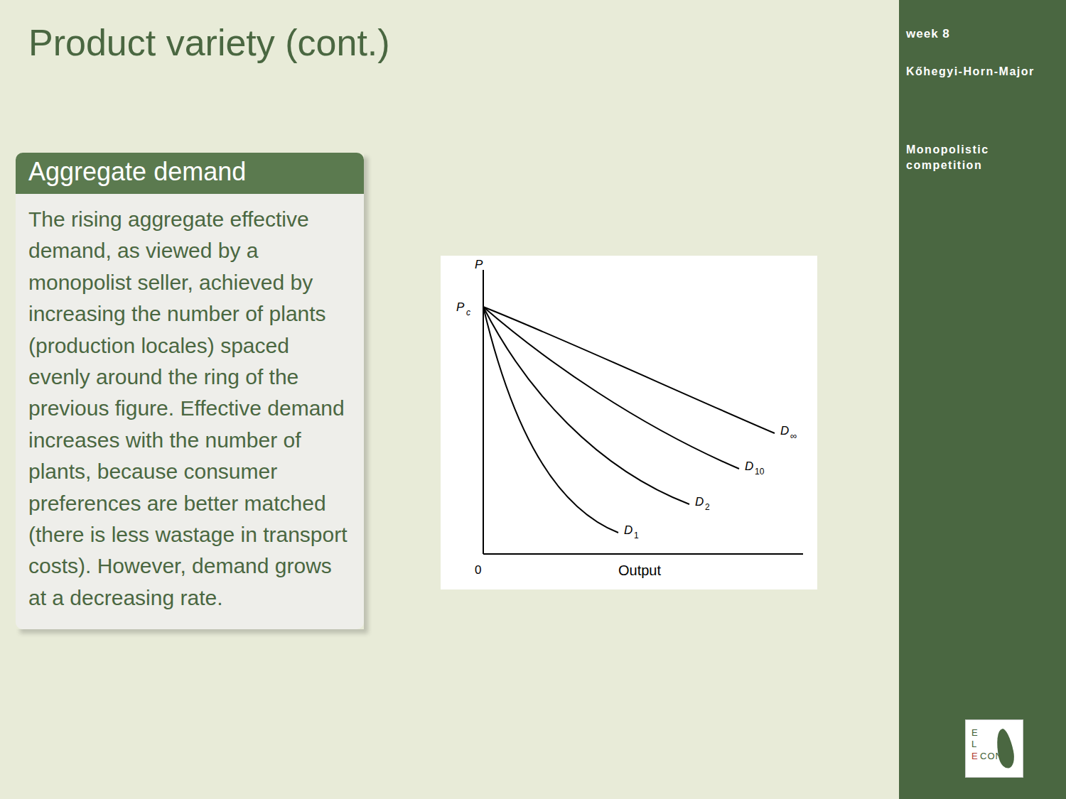Product variety (cont.)
Aggregate demand
The rising aggregate effective demand, as viewed by a monopolist seller, achieved by increasing the number of plants (production locales) spaced evenly around the ring of the previous figure. Effective demand increases with the number of plants, because consumer preferences are better matched (there is less wastage in transport costs). However, demand grows at a decreasing rate.
P P c 0 Output D ∞ D 10 D 2 D 1
week 8
Kőhegyi-Horn-Major
Monopolistic
competition
E
L
E
CON
x